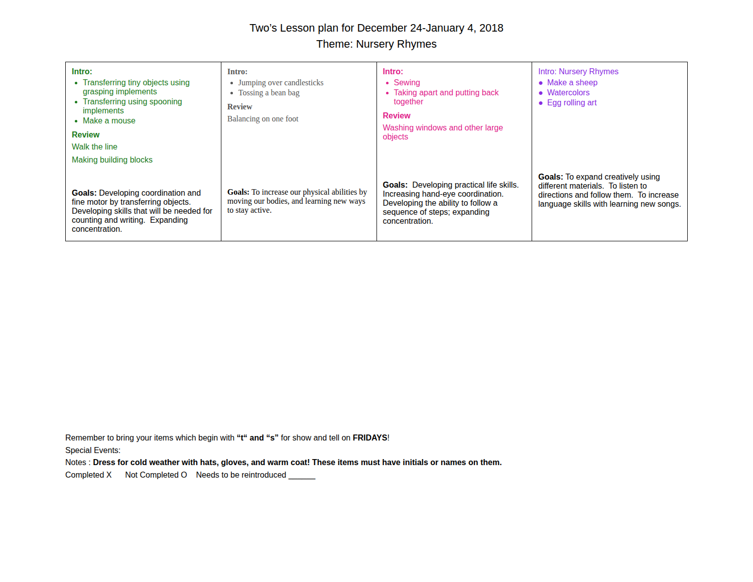Two’s Lesson plan for December 24-January 4, 2018
Theme: Nursery Rhymes
| Intro: Transferring tiny objects using grasping implements Transferring using spooning implements Make a mouse Review Walk the line Making building blocks Goals: Developing coordination and fine motor by transferring objects. Developing skills that will be needed for counting and writing. Expanding concentration. | Intro: Jumping over candlesticks Tossing a bean bag Review Balancing on one foot Goals: To increase our physical abilities by moving our bodies, and learning new ways to stay active. | Intro: Sewing Taking apart and putting back together Review Washing windows and other large objects Goals: Developing practical life skills. Increasing hand-eye coordination. Developing the ability to follow a sequence of steps; expanding concentration. | Intro: Nursery Rhymes Make a sheep Watercolors Egg rolling art Goals: To expand creatively using different materials. To listen to directions and follow them. To increase language skills with learning new songs. |
Remember to bring your items which begin with “t“ and “s” for show and tell on FRIDAYS!
Special Events:
Notes : Dress for cold weather with hats, gloves, and warm coat! These items must have initials or names on them.
Completed X Not Completed O Needs to be reintroduced ______